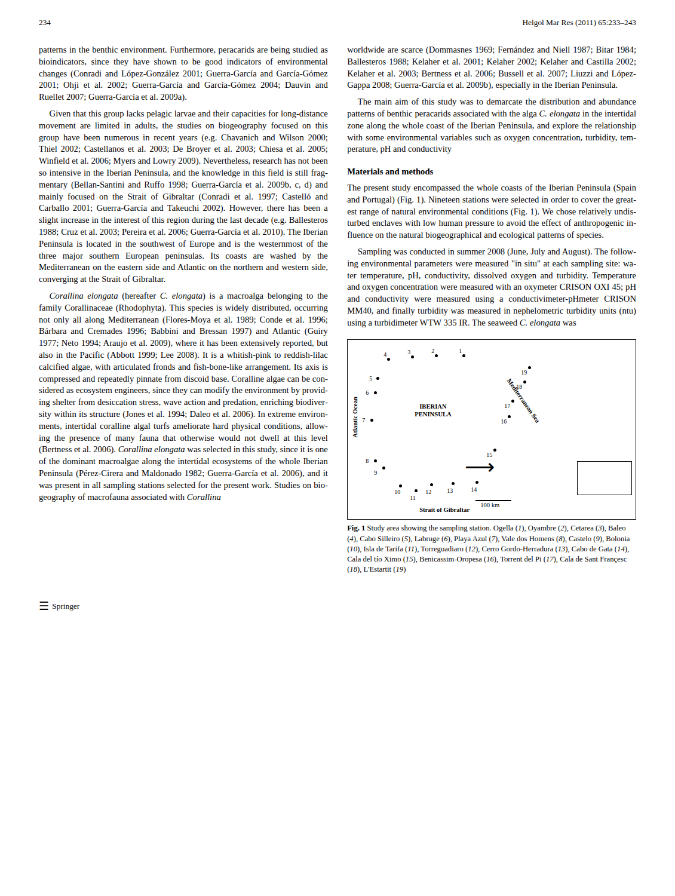234
Helgol Mar Res (2011) 65:233–243
patterns in the benthic environment. Furthermore, peracarids are being studied as bioindicators, since they have shown to be good indicators of environmental changes (Conradi and López-González 2001; Guerra-García and García-Gómez 2001; Ohji et al. 2002; Guerra-García and García-Gómez 2004; Dauvin and Ruellet 2007; Guerra-García et al. 2009a).
Given that this group lacks pelagic larvae and their capacities for long-distance movement are limited in adults, the studies on biogeography focused on this group have been numerous in recent years (e.g. Chavanich and Wilson 2000; Thiel 2002; Castellanos et al. 2003; De Broyer et al. 2003; Chiesa et al. 2005; Winfield et al. 2006; Myers and Lowry 2009). Nevertheless, research has not been so intensive in the Iberian Peninsula, and the knowledge in this field is still fragmentary (Bellan-Santini and Ruffo 1998; Guerra-García et al. 2009b, c, d) and mainly focused on the Strait of Gibraltar (Conradi et al. 1997; Castelló and Carballo 2001; Guerra-García and Takeuchi 2002). However, there has been a slight increase in the interest of this region during the last decade (e.g. Ballesteros 1988; Cruz et al. 2003; Pereira et al. 2006; Guerra-García et al. 2010). The Iberian Peninsula is located in the southwest of Europe and is the westernmost of the three major southern European peninsulas. Its coasts are washed by the Mediterranean on the eastern side and Atlantic on the northern and western side, converging at the Strait of Gibraltar.
Corallina elongata (hereafter C. elongata) is a macroalga belonging to the family Corallinaceae (Rhodophyta). This species is widely distributed, occurring not only all along Mediterranean (Flores-Moya et al. 1989; Conde et al. 1996; Bárbara and Cremades 1996; Babbini and Bressan 1997) and Atlantic (Guiry 1977; Neto 1994; Araujo et al. 2009), where it has been extensively reported, but also in the Pacific (Abbott 1999; Lee 2008). It is a whitish-pink to reddish-lilac calcified algae, with articulated fronds and fish-bone-like arrangement. Its axis is compressed and repeatedly pinnate from discoid base. Coralline algae can be considered as ecosystem engineers, since they can modify the environment by providing shelter from desiccation stress, wave action and predation, enriching biodiversity within its structure (Jones et al. 1994; Daleo et al. 2006). In extreme environments, intertidal coralline algal turfs ameliorate hard physical conditions, allowing the presence of many fauna that otherwise would not dwell at this level (Bertness et al. 2006). Corallina elongata was selected in this study, since it is one of the dominant macroalgae along the intertidal ecosystems of the whole Iberian Peninsula (Pérez-Cirera and Maldonado 1982; Guerra-García et al. 2006), and it was present in all sampling stations selected for the present work. Studies on biogeography of macrofauna associated with Corallina
worldwide are scarce (Dommasnes 1969; Fernández and Niell 1987; Bitar 1984; Ballesteros 1988; Kelaher et al. 2001; Kelaher 2002; Kelaher and Castilla 2002; Kelaher et al. 2003; Bertness et al. 2006; Bussell et al. 2007; Liuzzi and López-Gappa 2008; Guerra-García et al. 2009b), especially in the Iberian Peninsula.
The main aim of this study was to demarcate the distribution and abundance patterns of benthic peracarids associated with the alga C. elongata in the intertidal zone along the whole coast of the Iberian Peninsula, and explore the relationship with some environmental variables such as oxygen concentration, turbidity, temperature, pH and conductivity
Materials and methods
The present study encompassed the whole coasts of the Iberian Peninsula (Spain and Portugal) (Fig. 1). Nineteen stations were selected in order to cover the greatest range of natural environmental conditions (Fig. 1). We chose relatively undisturbed enclaves with low human pressure to avoid the effect of anthropogenic influence on the natural biogeographical and ecological patterns of species.
Sampling was conducted in summer 2008 (June, July and August). The following environmental parameters were measured "in situ" at each sampling site: water temperature, pH, conductivity, dissolved oxygen and turbidity. Temperature and oxygen concentration were measured with an oxymeter CRISON OXI 45; pH and conductivity were measured using a conductivimeter-pHmeter CRISON MM40, and finally turbidity was measured in nephelometric turbidity units (ntu) using a turbidimeter WTW 335 IR. The seaweed C. elongata was
Atlantic Ocean IBERIAN PENINSULA Mediterranean Sea Strait of Gibraltar 4 3 2 1 5 6 7 8 9 10 11 12 13 14 15 16 17 18 19 ⟶
100 km
Fig. 1 Study area showing the sampling station. Ogella (1), Oyambre (2), Cetarea (3), Baleo (4), Cabo Silleiro (5), Labruge (6), Playa Azul (7), Vale dos Homens (8), Castelo (9), Bolonia (10), Isla de Tarifa (11), Torreguadiaro (12), Cerro Gordo-Herradura (13), Cabo de Gata (14), Cala del tío Ximo (15), Benicassim-Oropesa (16), Torrent del Pi (17), Cala de Sant Françesc (18), L'Estartit (19)
☰ Springer